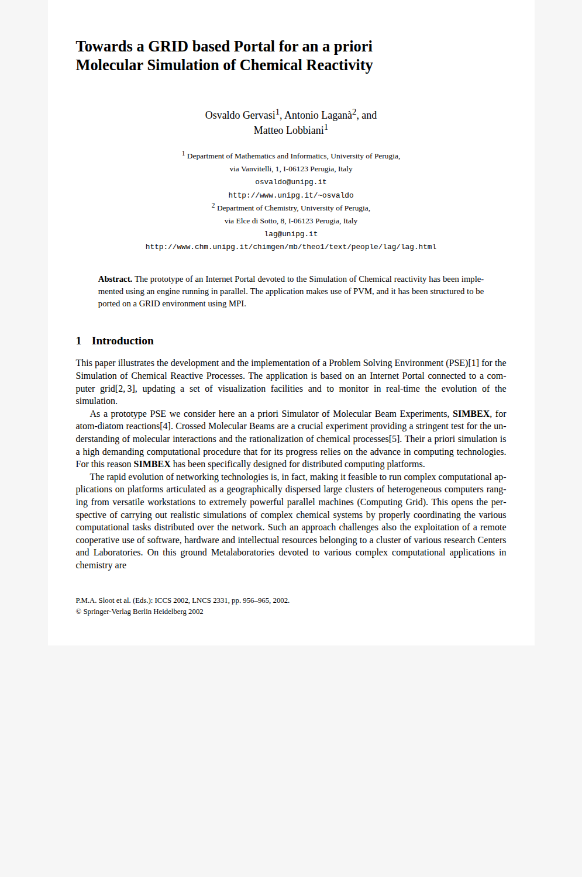Towards a GRID based Portal for an a priori
Molecular Simulation of Chemical Reactivity
Osvaldo Gervasi1, Antonio Laganà2, and
Matteo Lobbiani1
1 Department of Mathematics and Informatics, University of Perugia,
via Vanvitelli, 1, I-06123 Perugia, Italy
osvaldo@unipg.it
http://www.unipg.it/~osvaldo
2 Department of Chemistry, University of Perugia,
via Elce di Sotto, 8, I-06123 Perugia, Italy
lag@unipg.it
http://www.chm.unipg.it/chimgen/mb/theo1/text/people/lag/lag.html
Abstract. The prototype of an Internet Portal devoted to the Simulation of Chemical reactivity has been implemented using an engine running in parallel. The application makes use of PVM, and it has been structured to be ported on a GRID environment using MPI.
1 Introduction
This paper illustrates the development and the implementation of a Problem Solving Environment (PSE)[1] for the Simulation of Chemical Reactive Processes. The application is based on an Internet Portal connected to a computer grid[2, 3], updating a set of visualization facilities and to monitor in real-time the evolution of the simulation.
As a prototype PSE we consider here an a priori Simulator of Molecular Beam Experiments, SIMBEX, for atom-diatom reactions[4]. Crossed Molecular Beams are a crucial experiment providing a stringent test for the understanding of molecular interactions and the rationalization of chemical processes[5]. Their a priori simulation is a high demanding computational procedure that for its progress relies on the advance in computing technologies. For this reason SIMBEX has been specifically designed for distributed computing platforms.
The rapid evolution of networking technologies is, in fact, making it feasible to run complex computational applications on platforms articulated as a geographically dispersed large clusters of heterogeneous computers ranging from versatile workstations to extremely powerful parallel machines (Computing Grid). This opens the perspective of carrying out realistic simulations of complex chemical systems by properly coordinating the various computational tasks distributed over the network. Such an approach challenges also the exploitation of a remote cooperative use of software, hardware and intellectual resources belonging to a cluster of various research Centers and Laboratories. On this ground Metalaboratories devoted to various complex computational applications in chemistry are
P.M.A. Sloot et al. (Eds.): ICCS 2002, LNCS 2331, pp. 956–965, 2002.
© Springer-Verlag Berlin Heidelberg 2002